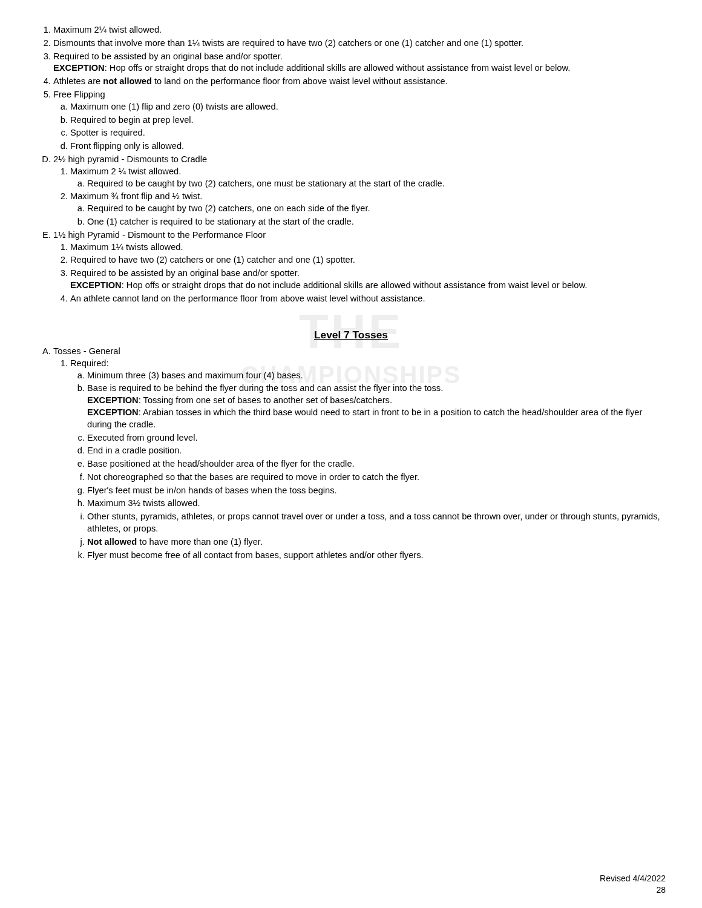THECHAMPIONSHIPS
Maximum 2¼ twist allowed.
Dismounts that involve more than 1¼ twists are required to have two (2) catchers or one (1) catcher and one (1) spotter.
Required to be assisted by an original base and/or spotter.
EXCEPTION: Hop offs or straight drops that do not include additional skills are allowed without assistance from waist level or below.
Athletes are not allowed to land on the performance floor from above waist level without assistance.
Free Flipping
Maximum one (1) flip and zero (0) twists are allowed.
Required to begin at prep level.
Spotter is required.
Front flipping only is allowed.
2½ high pyramid - Dismounts to Cradle
Maximum 2 ¼ twist allowed.
Required to be caught by two (2) catchers, one must be stationary at the start of the cradle.
Maximum ¾ front flip and ½ twist.
Required to be caught by two (2) catchers, one on each side of the flyer.
One (1) catcher is required to be stationary at the start of the cradle.
1½ high Pyramid - Dismount to the Performance Floor
Maximum 1¼ twists allowed.
Required to have two (2) catchers or one (1) catcher and one (1) spotter.
Required to be assisted by an original base and/or spotter.
EXCEPTION: Hop offs or straight drops that do not include additional skills are allowed without assistance from waist level or below.
An athlete cannot land on the performance floor from above waist level without assistance.
Level 7 Tosses
Tosses - General
Required:
Minimum three (3) bases and maximum four (4) bases.
Base is required to be behind the flyer during the toss and can assist the flyer into the toss.
EXCEPTION: Tossing from one set of bases to another set of bases/catchers. EXCEPTION: Arabian tosses in which the third base would need to start in front to be in a position to catch the head/shoulder area of the flyer during the cradle.
Executed from ground level.
End in a cradle position.
Base positioned at the head/shoulder area of the flyer for the cradle.
Not choreographed so that the bases are required to move in order to catch the flyer.
Flyer's feet must be in/on hands of bases when the toss begins.
Maximum 3½ twists allowed.
Other stunts, pyramids, athletes, or props cannot travel over or under a toss, and a toss cannot be thrown over, under or through stunts, pyramids, athletes, or props.
Not allowed to have more than one (1) flyer.
Flyer must become free of all contact from bases, support athletes and/or other flyers.
Revised 4/4/2022
28